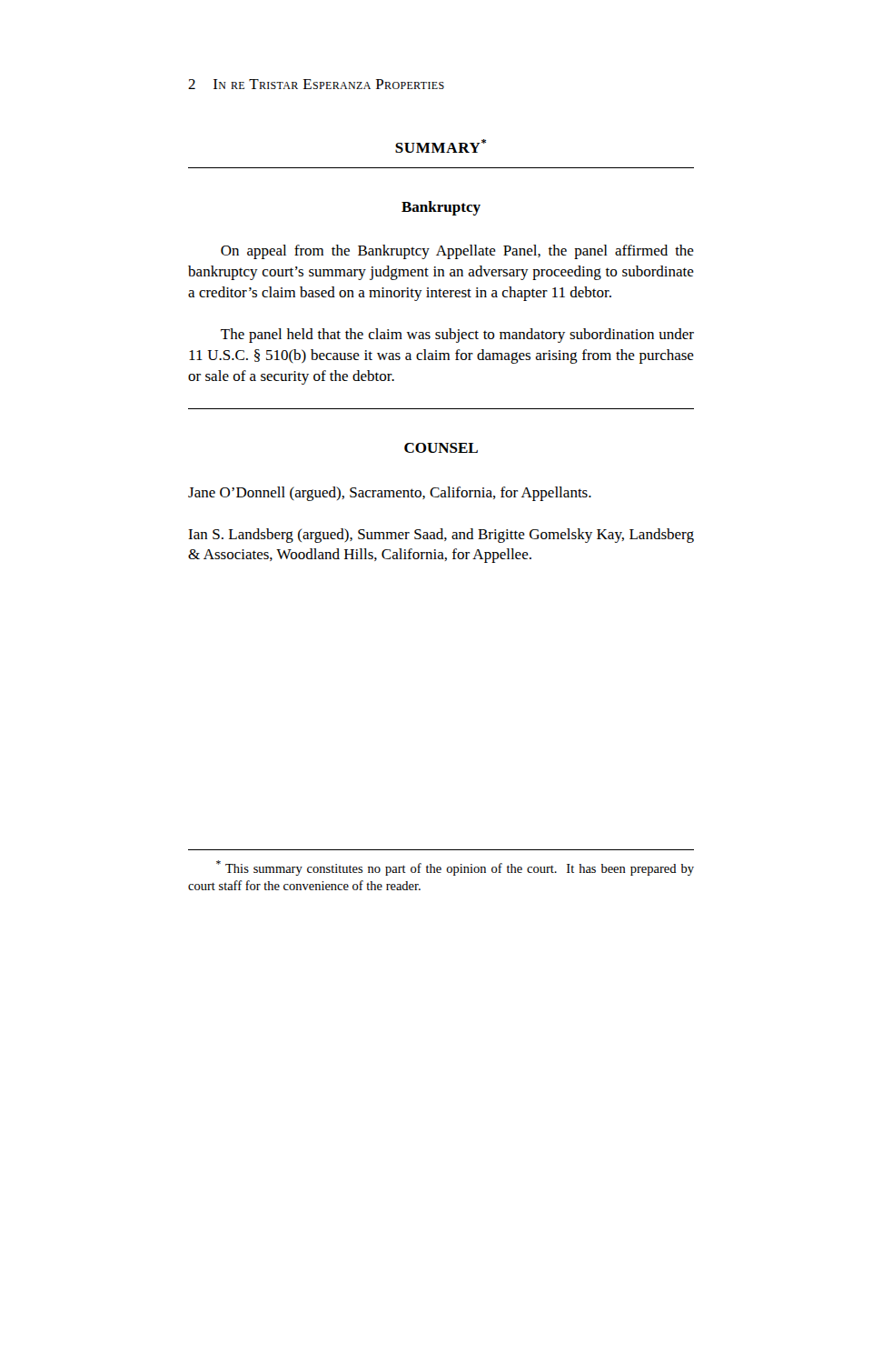2
In re Tristar Esperanza Properties
SUMMARY*
Bankruptcy
On appeal from the Bankruptcy Appellate Panel, the panel affirmed the bankruptcy court’s summary judgment in an adversary proceeding to subordinate a creditor’s claim based on a minority interest in a chapter 11 debtor.
The panel held that the claim was subject to mandatory subordination under 11 U.S.C. § 510(b) because it was a claim for damages arising from the purchase or sale of a security of the debtor.
COUNSEL
Jane O’Donnell (argued), Sacramento, California, for Appellants.
Ian S. Landsberg (argued), Summer Saad, and Brigitte Gomelsky Kay, Landsberg & Associates, Woodland Hills, California, for Appellee.
* This summary constitutes no part of the opinion of the court. It has been prepared by court staff for the convenience of the reader.